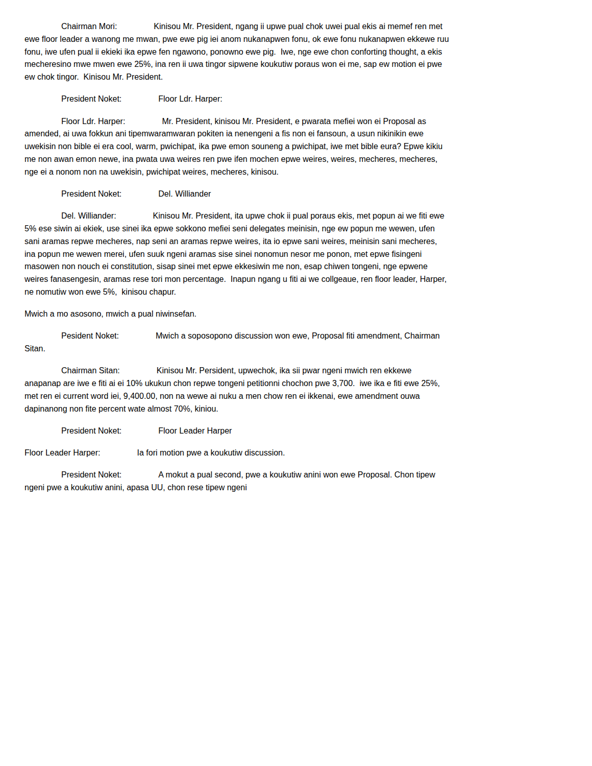Chairman Mori: Kinisou Mr. President, ngang ii upwe pual chok uwei pual ekis ai memef ren met ewe floor leader a wanong me mwan, pwe ewe pig iei anom nukanapwen fonu, ok ewe fonu nukanapwen ekkewe ruu fonu, iwe ufen pual ii ekieki ika epwe fen ngawono, ponowno ewe pig. Iwe, nge ewe chon conforting thought, a ekis mecheresino mwe mwen ewe 25%, ina ren ii uwa tingor sipwene koukutiw poraus won ei me, sap ew motion ei pwe ew chok tingor. Kinisou Mr. President.
President Noket: Floor Ldr. Harper:
Floor Ldr. Harper: Mr. President, kinisou Mr. President, e pwarata mefiei won ei Proposal as amended, ai uwa fokkun ani tipemwaramwaran pokiten ia nenengeni a fis non ei fansoun, a usun nikinikin ewe uwekisin non bible ei era cool, warm, pwichipat, ika pwe emon souneng a pwichipat, iwe met bible eura? Epwe kikiu me non awan emon newe, ina pwata uwa weires ren pwe ifen mochen epwe weires, weires, mecheres, mecheres, nge ei a nonom non na uwekisin, pwichipat weires, mecheres, kinisou.
President Noket: Del. Williander
Del. Williander: Kinisou Mr. President, ita upwe chok ii pual poraus ekis, met popun ai we fiti ewe 5% ese siwin ai ekiek, use sinei ika epwe sokkono mefiei seni delegates meinisin, nge ew popun me wewen, ufen sani aramas repwe mecheres, nap seni an aramas repwe weires, ita io epwe sani weires, meinisin sani mecheres, ina popun me wewen merei, ufen suuk ngeni aramas sise sinei nonomun nesor me ponon, met epwe fisingeni masowen non nouch ei constitution, sisap sinei met epwe ekkesiwin me non, esap chiwen tongeni, nge epwene weires fanasengesin, aramas rese tori mon percentage. Inapun ngang u fiti ai we collgeaue, ren floor leader, Harper, ne nomutiw won ewe 5%, kinisou chapur.
Mwich a mo asosono, mwich a pual niwinsefan.
Pesident Noket: Mwich a soposopono discussion won ewe, Proposal fiti amendment, Chairman Sitan.
Chairman Sitan: Kinisou Mr. Persident, upwechok, ika sii pwar ngeni mwich ren ekkewe anapanap are iwe e fiti ai ei 10% ukukun chon repwe tongeni petitionni chochon pwe 3,700. iwe ika e fiti ewe 25%, met ren ei current word iei, 9,400.00, non na wewe ai nuku a men chow ren ei ikkenai, ewe amendment ouwa dapinanong non fite percent wate almost 70%, kiniou.
President Noket: Floor Leader Harper
Floor Leader Harper: Ia fori motion pwe a koukutiw discussion.
President Noket: A mokut a pual second, pwe a koukutiw anini won ewe Proposal. Chon tipew ngeni pwe a koukutiw anini, apasa UU, chon rese tipew ngeni